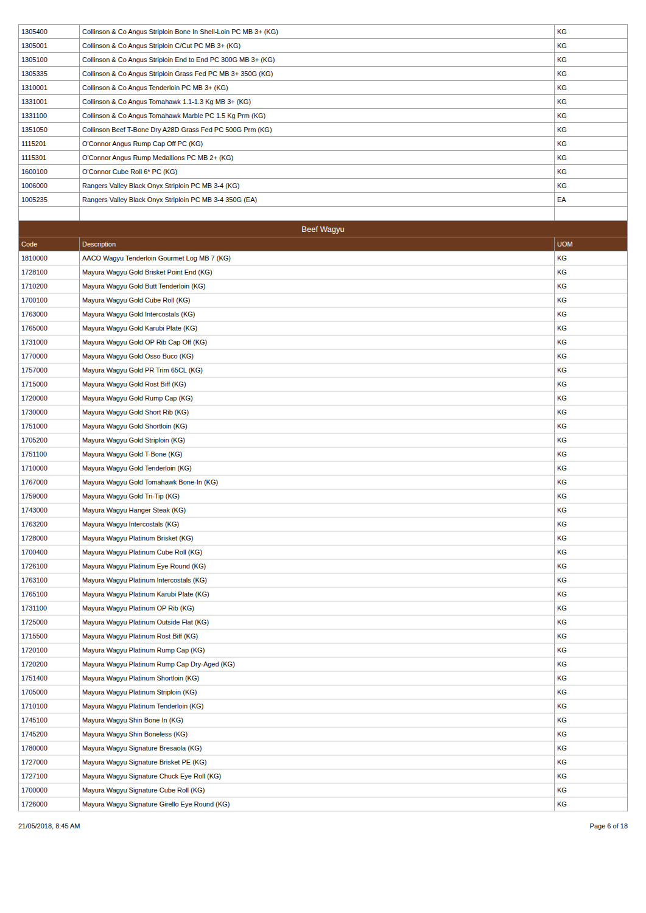| 1305400 | Collinson & Co Angus Striploin Bone In Shell-Loin PC MB 3+ (KG) | KG |
| 1305001 | Collinson & Co Angus Striploin C/Cut PC MB 3+ (KG) | KG |
| 1305100 | Collinson & Co Angus Striploin End to End PC 300G MB 3+ (KG) | KG |
| 1305335 | Collinson & Co Angus Striploin Grass Fed PC MB 3+ 350G (KG) | KG |
| 1310001 | Collinson & Co Angus Tenderloin PC MB 3+ (KG) | KG |
| 1331001 | Collinson & Co Angus Tomahawk 1.1-1.3 Kg MB 3+ (KG) | KG |
| 1331100 | Collinson & Co Angus Tomahawk Marble PC 1.5 Kg Prm (KG) | KG |
| 1351050 | Collinson Beef T-Bone Dry A28D Grass Fed PC 500G Prm (KG) | KG |
| 1115201 | O'Connor Angus Rump Cap Off PC (KG) | KG |
| 1115301 | O'Connor Angus Rump Medallions PC MB 2+ (KG) | KG |
| 1600100 | O'Connor Cube Roll 6* PC (KG) | KG |
| 1006000 | Rangers Valley Black Onyx Striploin PC MB 3-4 (KG) | KG |
| 1005235 | Rangers Valley Black Onyx Striploin PC MB 3-4 350G (EA) | EA |
| Beef Wagyu |
| Code | Description | UOM |
| 1810000 | AACO Wagyu Tenderloin Gourmet Log MB 7 (KG) | KG |
| 1728100 | Mayura Wagyu Gold Brisket Point End (KG) | KG |
| 1710200 | Mayura Wagyu Gold Butt Tenderloin (KG) | KG |
| 1700100 | Mayura Wagyu Gold Cube Roll (KG) | KG |
| 1763000 | Mayura Wagyu Gold Intercostals (KG) | KG |
| 1765000 | Mayura Wagyu Gold Karubi Plate (KG) | KG |
| 1731000 | Mayura Wagyu Gold OP Rib Cap Off (KG) | KG |
| 1770000 | Mayura Wagyu Gold Osso Buco (KG) | KG |
| 1757000 | Mayura Wagyu Gold PR Trim 65CL (KG) | KG |
| 1715000 | Mayura Wagyu Gold Rost Biff (KG) | KG |
| 1720000 | Mayura Wagyu Gold Rump Cap (KG) | KG |
| 1730000 | Mayura Wagyu Gold Short Rib (KG) | KG |
| 1751000 | Mayura Wagyu Gold Shortloin (KG) | KG |
| 1705200 | Mayura Wagyu Gold Striploin (KG) | KG |
| 1751100 | Mayura Wagyu Gold T-Bone (KG) | KG |
| 1710000 | Mayura Wagyu Gold Tenderloin (KG) | KG |
| 1767000 | Mayura Wagyu Gold Tomahawk Bone-In (KG) | KG |
| 1759000 | Mayura Wagyu Gold Tri-Tip (KG) | KG |
| 1743000 | Mayura Wagyu Hanger Steak (KG) | KG |
| 1763200 | Mayura Wagyu Intercostals (KG) | KG |
| 1728000 | Mayura Wagyu Platinum Brisket (KG) | KG |
| 1700400 | Mayura Wagyu Platinum Cube Roll (KG) | KG |
| 1726100 | Mayura Wagyu Platinum Eye Round (KG) | KG |
| 1763100 | Mayura Wagyu Platinum Intercostals (KG) | KG |
| 1765100 | Mayura Wagyu Platinum Karubi Plate (KG) | KG |
| 1731100 | Mayura Wagyu Platinum OP Rib (KG) | KG |
| 1725000 | Mayura Wagyu Platinum Outside Flat (KG) | KG |
| 1715500 | Mayura Wagyu Platinum Rost Biff (KG) | KG |
| 1720100 | Mayura Wagyu Platinum Rump Cap (KG) | KG |
| 1720200 | Mayura Wagyu Platinum Rump Cap Dry-Aged (KG) | KG |
| 1751400 | Mayura Wagyu Platinum Shortloin (KG) | KG |
| 1705000 | Mayura Wagyu Platinum Striploin (KG) | KG |
| 1710100 | Mayura Wagyu Platinum Tenderloin (KG) | KG |
| 1745100 | Mayura Wagyu Shin Bone In (KG) | KG |
| 1745200 | Mayura Wagyu Shin Boneless (KG) | KG |
| 1780000 | Mayura Wagyu Signature Bresaola (KG) | KG |
| 1727000 | Mayura Wagyu Signature Brisket PE (KG) | KG |
| 1727100 | Mayura Wagyu Signature Chuck Eye Roll (KG) | KG |
| 1700000 | Mayura Wagyu Signature Cube Roll (KG) | KG |
| 1726000 | Mayura Wagyu Signature Girello Eye Round (KG) | KG |
21/05/2018, 8:45 AM Page 6 of 18